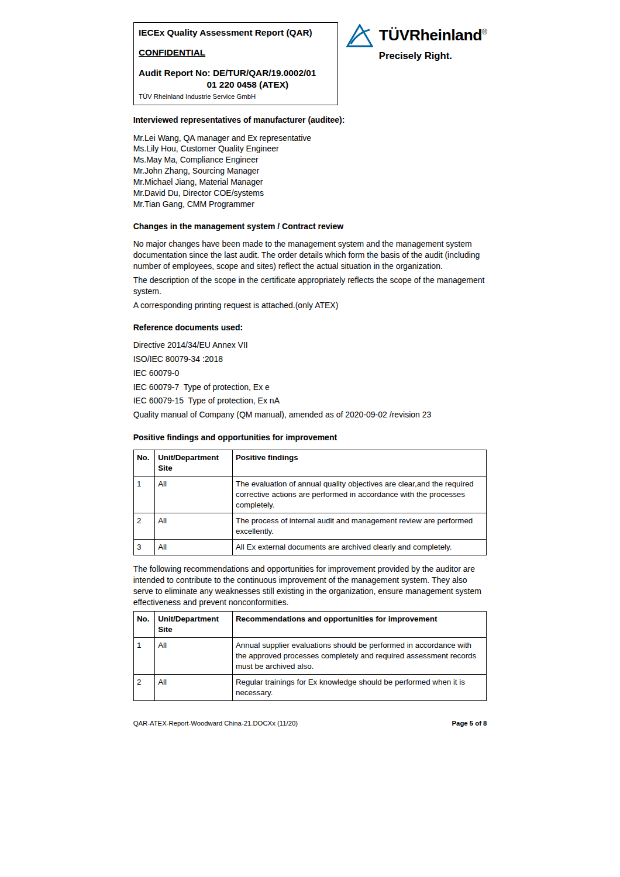IECEx Quality Assessment Report (QAR)
CONFIDENTIAL
Audit Report No: DE/TUR/QAR/19.0002/01 01 220 0458 (ATEX)
TÜV Rheinland Industrie Service GmbH
TÜVRheinland®
Precisely Right.
Interviewed representatives of manufacturer (auditee):
Mr.Lei Wang, QA manager and Ex representative
Ms.Lily Hou, Customer Quality Engineer
Ms.May Ma, Compliance Engineer
Mr.John Zhang, Sourcing Manager
Mr.Michael Jiang, Material Manager
Mr.David Du, Director COE/systems
Mr.Tian Gang, CMM Programmer
Changes in the management system / Contract review
No major changes have been made to the management system and the management system documentation since the last audit. The order details which form the basis of the audit (including number of employees, scope and sites) reflect the actual situation in the organization.
The description of the scope in the certificate appropriately reflects the scope of the management system.
A corresponding printing request is attached.(only ATEX)
Reference documents used:
Directive 2014/34/EU Annex VII
ISO/IEC 80079-34 :2018
IEC 60079-0
IEC 60079-7 Type of protection, Ex e
IEC 60079-15 Type of protection, Ex nA
Quality manual of Company (QM manual), amended as of 2020-09-02 /revision 23
Positive findings and opportunities for improvement
| No. | Unit/Department Site | Positive findings |
| --- | --- | --- |
| 1 | All | The evaluation of annual quality objectives are clear,and the required corrective actions are performed in accordance with the processes completely. |
| 2 | All | The process of internal audit and management review are performed excellently. |
| 3 | All | All Ex external documents are archived clearly and completely. |
The following recommendations and opportunities for improvement provided by the auditor are intended to contribute to the continuous improvement of the management system. They also serve to eliminate any weaknesses still existing in the organization, ensure management system effectiveness and prevent nonconformities.
| No. | Unit/Department Site | Recommendations and opportunities for improvement |
| --- | --- | --- |
| 1 | All | Annual supplier evaluations should be performed in accordance with the approved processes completely and required assessment records must be archived also. |
| 2 | All | Regular trainings for Ex knowledge should be performed when it is necessary. |
QAR-ATEX-Report-Woodward China-21.DOCXx (11/20) Page 5 of 8